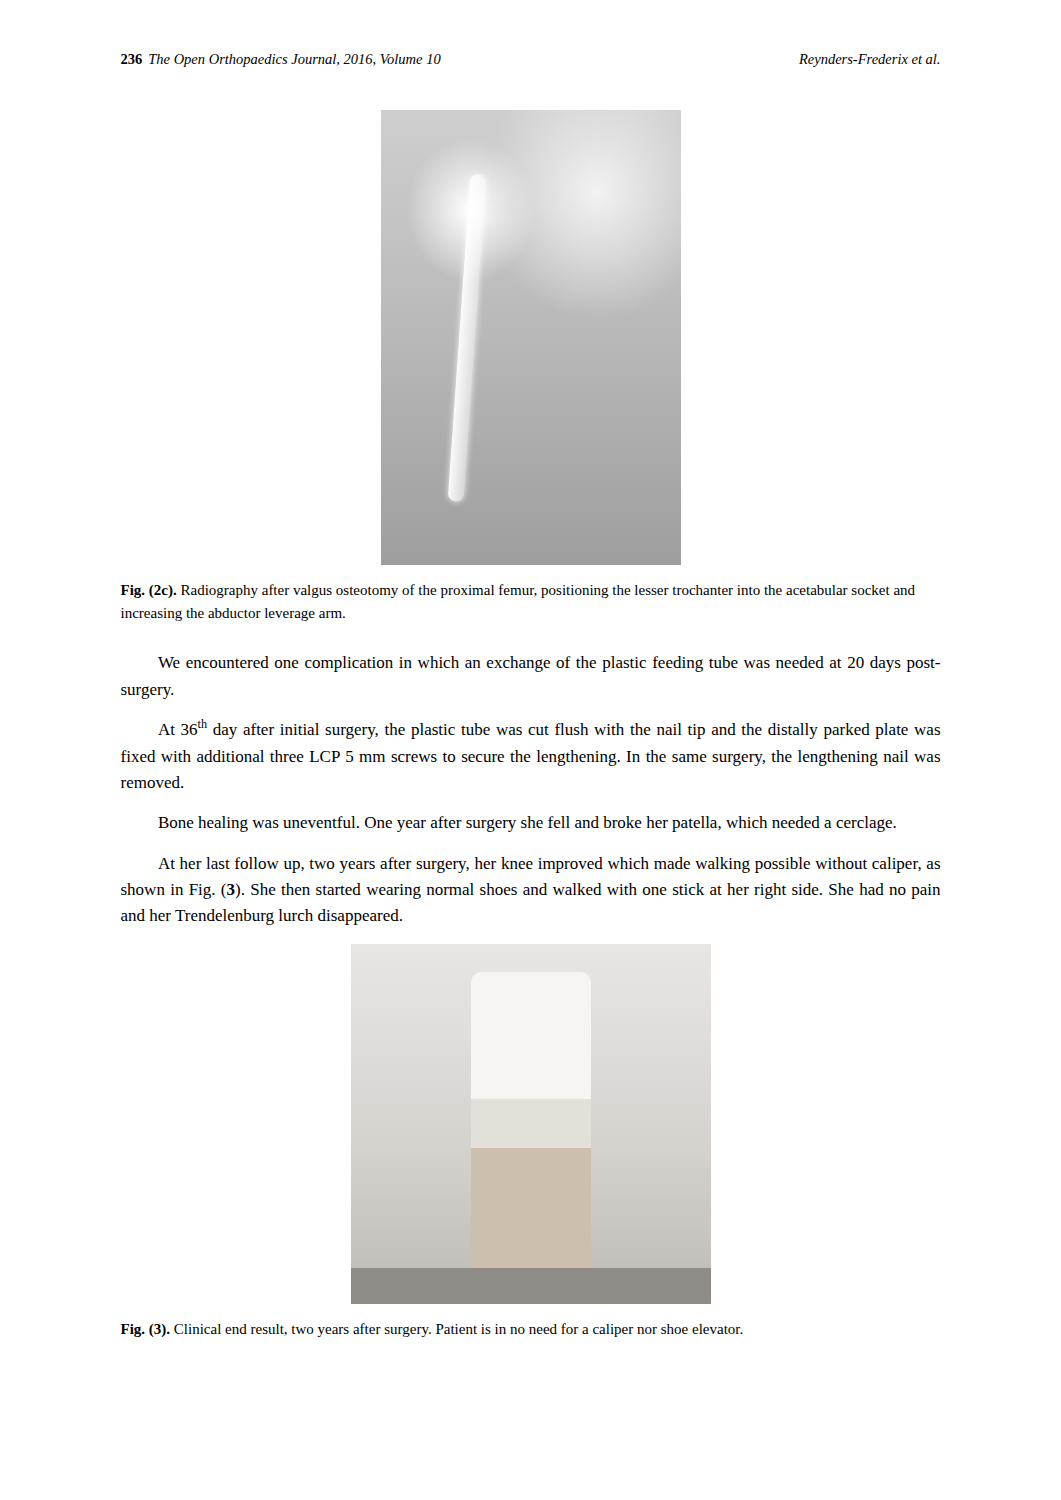236 The Open Orthopaedics Journal, 2016, Volume 10
Reynders-Frederix et al.
Fig. (2c). Radiography after valgus osteotomy of the proximal femur, positioning the lesser trochanter into the acetabular socket and increasing the abductor leverage arm.
We encountered one complication in which an exchange of the plastic feeding tube was needed at 20 days post-surgery.
At 36th day after initial surgery, the plastic tube was cut flush with the nail tip and the distally parked plate was fixed with additional three LCP 5 mm screws to secure the lengthening. In the same surgery, the lengthening nail was removed.
Bone healing was uneventful. One year after surgery she fell and broke her patella, which needed a cerclage.
At her last follow up, two years after surgery, her knee improved which made walking possible without caliper, as shown in Fig. (3). She then started wearing normal shoes and walked with one stick at her right side. She had no pain and her Trendelenburg lurch disappeared.
Fig. (3). Clinical end result, two years after surgery. Patient is in no need for a caliper nor shoe elevator.